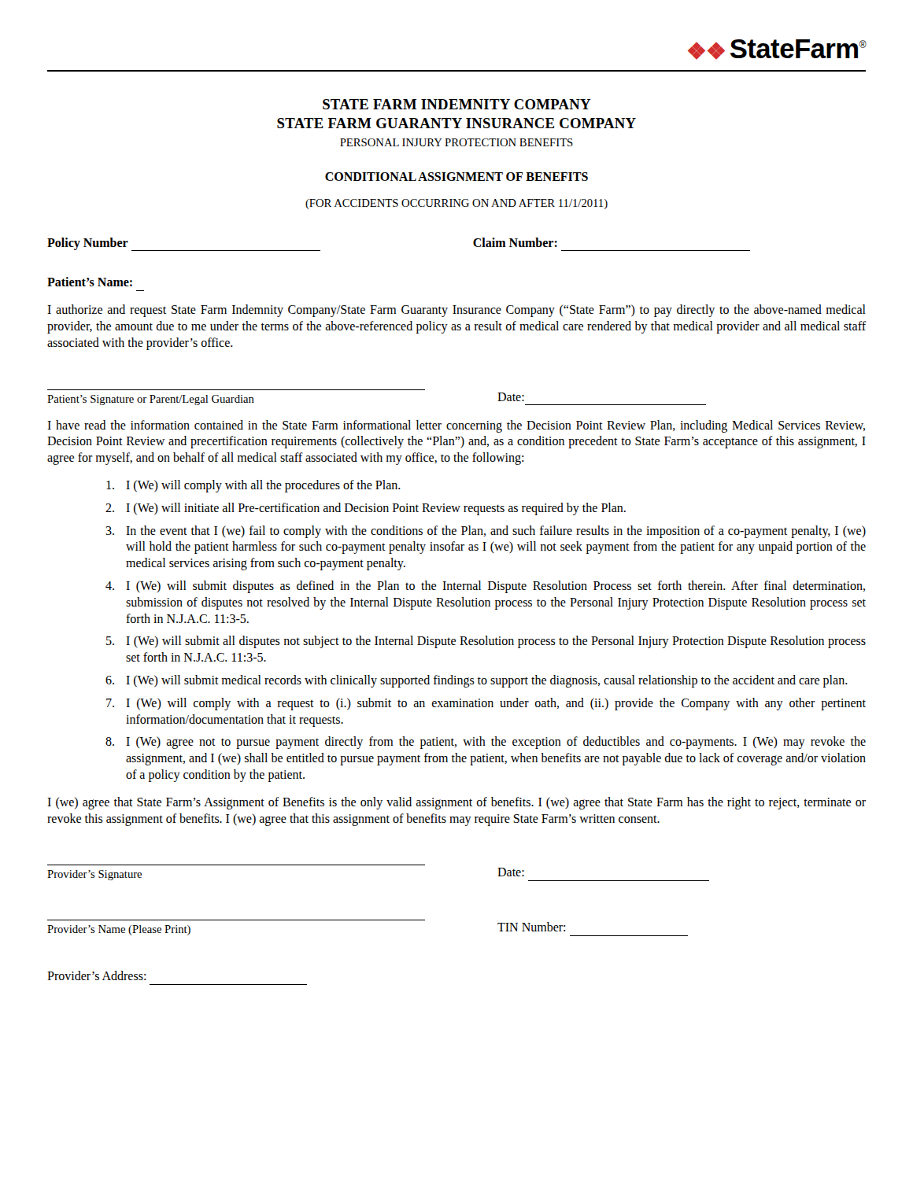❖❖StateFarm®
STATE FARM INDEMNITY COMPANY
STATE FARM GUARANTY INSURANCE COMPANY
PERSONAL INJURY PROTECTION BENEFITS
CONDITIONAL ASSIGNMENT OF BENEFITS
(FOR ACCIDENTS OCCURRING ON AND AFTER 11/1/2011)
Policy Number
Claim Number:
Patient’s Name:
I authorize and request State Farm Indemnity Company/State Farm Guaranty Insurance Company (“State Farm”) to pay directly to the above-named medical provider, the amount due to me under the terms of the above-referenced policy as a result of medical care rendered by that medical provider and all medical staff associated with the provider’s office.
Patient’s Signature or Parent/Legal Guardian
Date:
I have read the information contained in the State Farm informational letter concerning the Decision Point Review Plan, including Medical Services Review, Decision Point Review and precertification requirements (collectively the “Plan”) and, as a condition precedent to State Farm’s acceptance of this assignment, I agree for myself, and on behalf of all medical staff associated with my office, to the following:
I (We) will comply with all the procedures of the Plan.
I (We) will initiate all Pre-certification and Decision Point Review requests as required by the Plan.
In the event that I (we) fail to comply with the conditions of the Plan, and such failure results in the imposition of a co-payment penalty, I (we) will hold the patient harmless for such co-payment penalty insofar as I (we) will not seek payment from the patient for any unpaid portion of the medical services arising from such co-payment penalty.
I (We) will submit disputes as defined in the Plan to the Internal Dispute Resolution Process set forth therein. After final determination, submission of disputes not resolved by the Internal Dispute Resolution process to the Personal Injury Protection Dispute Resolution process set forth in N.J.A.C. 11:3-5.
I (We) will submit all disputes not subject to the Internal Dispute Resolution process to the Personal Injury Protection Dispute Resolution process set forth in N.J.A.C. 11:3-5.
I (We) will submit medical records with clinically supported findings to support the diagnosis, causal relationship to the accident and care plan.
I (We) will comply with a request to (i.) submit to an examination under oath, and (ii.) provide the Company with any other pertinent information/documentation that it requests.
I (We) agree not to pursue payment directly from the patient, with the exception of deductibles and co-payments. I (We) may revoke the assignment, and I (we) shall be entitled to pursue payment from the patient, when benefits are not payable due to lack of coverage and/or violation of a policy condition by the patient.
I (we) agree that State Farm’s Assignment of Benefits is the only valid assignment of benefits. I (we) agree that State Farm has the right to reject, terminate or revoke this assignment of benefits. I (we) agree that this assignment of benefits may require State Farm’s written consent.
Provider’s Signature
Date:
Provider’s Name (Please Print)
TIN Number:
Provider’s Address: